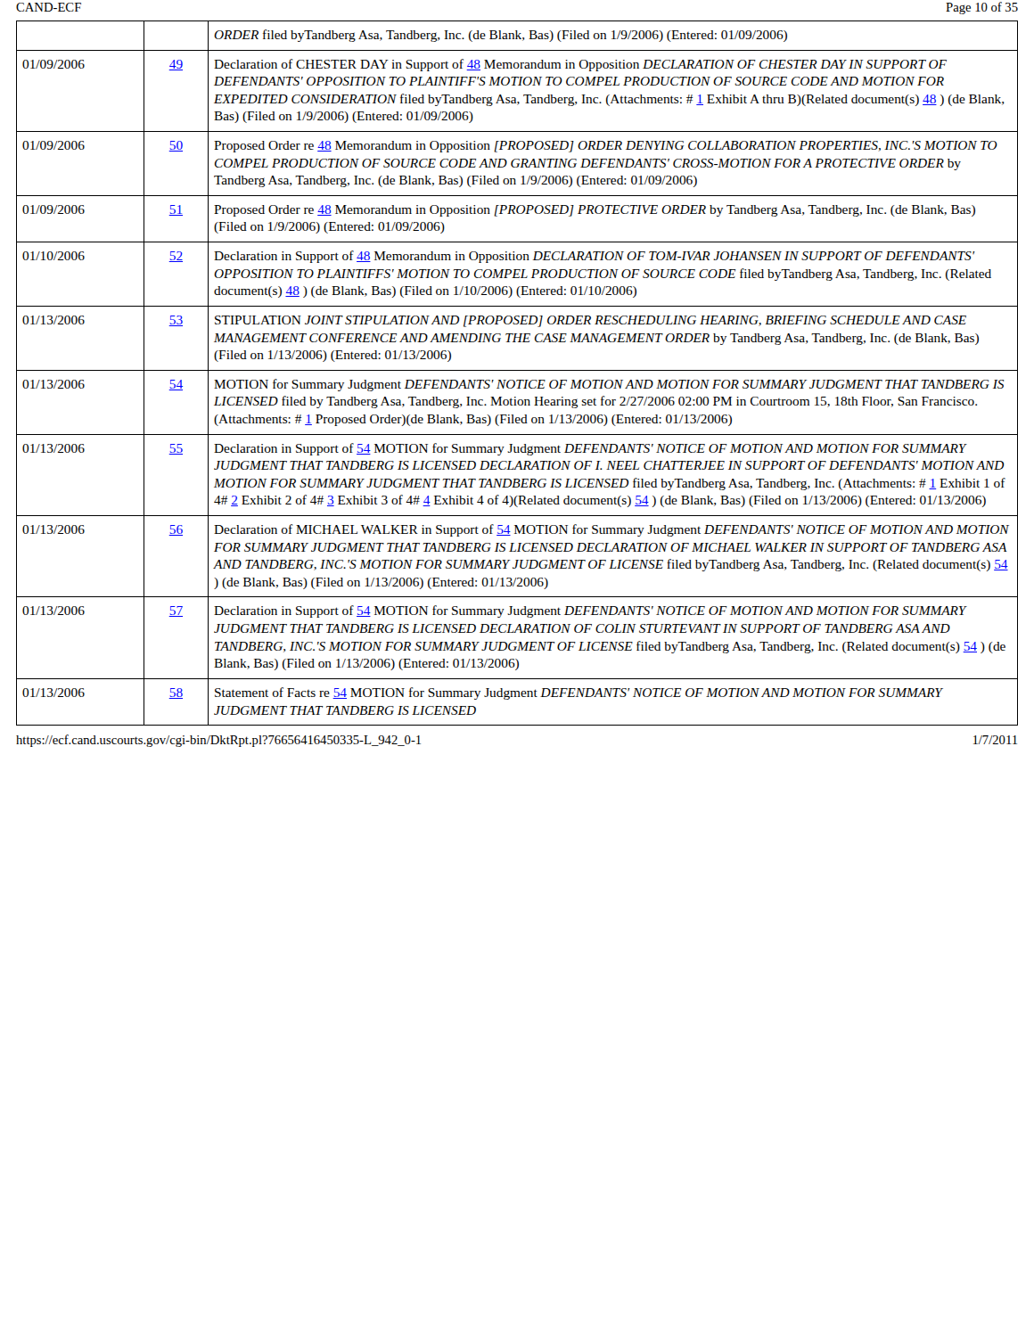CAND-ECF Page 10 of 35
| | | ORDER filed byTandberg Asa, Tandberg, Inc. (de Blank, Bas) (Filed on 1/9/2006) (Entered: 01/09/2006) |
| 01/09/2006 | 49 | Declaration of CHESTER DAY in Support of 48 Memorandum in Opposition DECLARATION OF CHESTER DAY IN SUPPORT OF DEFENDANTS' OPPOSITION TO PLAINTIFF'S MOTION TO COMPEL PRODUCTION OF SOURCE CODE AND MOTION FOR EXPEDITED CONSIDERATION filed byTandberg Asa, Tandberg, Inc. (Attachments: # 1 Exhibit A thru B)(Related document(s) 48 ) (de Blank, Bas) (Filed on 1/9/2006) (Entered: 01/09/2006) |
| 01/09/2006 | 50 | Proposed Order re 48 Memorandum in Opposition [PROPOSED] ORDER DENYING COLLABORATION PROPERTIES, INC.'S MOTION TO COMPEL PRODUCTION OF SOURCE CODE AND GRANTING DEFENDANTS' CROSS-MOTION FOR A PROTECTIVE ORDER by Tandberg Asa, Tandberg, Inc. (de Blank, Bas) (Filed on 1/9/2006) (Entered: 01/09/2006) |
| 01/09/2006 | 51 | Proposed Order re 48 Memorandum in Opposition [PROPOSED] PROTECTIVE ORDER by Tandberg Asa, Tandberg, Inc. (de Blank, Bas) (Filed on 1/9/2006) (Entered: 01/09/2006) |
| 01/10/2006 | 52 | Declaration in Support of 48 Memorandum in Opposition DECLARATION OF TOM-IVAR JOHANSEN IN SUPPORT OF DEFENDANTS' OPPOSITION TO PLAINTIFFS' MOTION TO COMPEL PRODUCTION OF SOURCE CODE filed byTandberg Asa, Tandberg, Inc. (Related document(s) 48 ) (de Blank, Bas) (Filed on 1/10/2006) (Entered: 01/10/2006) |
| 01/13/2006 | 53 | STIPULATION JOINT STIPULATION AND [PROPOSED] ORDER RESCHEDULING HEARING, BRIEFING SCHEDULE AND CASE MANAGEMENT CONFERENCE AND AMENDING THE CASE MANAGEMENT ORDER by Tandberg Asa, Tandberg, Inc. (de Blank, Bas) (Filed on 1/13/2006) (Entered: 01/13/2006) |
| 01/13/2006 | 54 | MOTION for Summary Judgment DEFENDANTS' NOTICE OF MOTION AND MOTION FOR SUMMARY JUDGMENT THAT TANDBERG IS LICENSED filed by Tandberg Asa, Tandberg, Inc. Motion Hearing set for 2/27/2006 02:00 PM in Courtroom 15, 18th Floor, San Francisco. (Attachments: # 1 Proposed Order)(de Blank, Bas) (Filed on 1/13/2006) (Entered: 01/13/2006) |
| 01/13/2006 | 55 | Declaration in Support of 54 MOTION for Summary Judgment DEFENDANTS' NOTICE OF MOTION AND MOTION FOR SUMMARY JUDGMENT THAT TANDBERG IS LICENSED DECLARATION OF I. NEEL CHATTERJEE IN SUPPORT OF DEFENDANTS' MOTION AND MOTION FOR SUMMARY JUDGMENT THAT TANDBERG IS LICENSED filed byTandberg Asa, Tandberg, Inc. (Attachments: # 1 Exhibit 1 of 4# 2 Exhibit 2 of 4# 3 Exhibit 3 of 4# 4 Exhibit 4 of 4)(Related document(s) 54 ) (de Blank, Bas) (Filed on 1/13/2006) (Entered: 01/13/2006) |
| 01/13/2006 | 56 | Declaration of MICHAEL WALKER in Support of 54 MOTION for Summary Judgment DEFENDANTS' NOTICE OF MOTION AND MOTION FOR SUMMARY JUDGMENT THAT TANDBERG IS LICENSED DECLARATION OF MICHAEL WALKER IN SUPPORT OF TANDBERG ASA AND TANDBERG, INC.'S MOTION FOR SUMMARY JUDGMENT OF LICENSE filed byTandberg Asa, Tandberg, Inc. (Related document(s) 54 ) (de Blank, Bas) (Filed on 1/13/2006) (Entered: 01/13/2006) |
| 01/13/2006 | 57 | Declaration in Support of 54 MOTION for Summary Judgment DEFENDANTS' NOTICE OF MOTION AND MOTION FOR SUMMARY JUDGMENT THAT TANDBERG IS LICENSED DECLARATION OF COLIN STURTEVANT IN SUPPORT OF TANDBERG ASA AND TANDBERG, INC.'S MOTION FOR SUMMARY JUDGMENT OF LICENSE filed byTandberg Asa, Tandberg, Inc. (Related document(s) 54 ) (de Blank, Bas) (Filed on 1/13/2006) (Entered: 01/13/2006) |
| 01/13/2006 | 58 | Statement of Facts re 54 MOTION for Summary Judgment DEFENDANTS' NOTICE OF MOTION AND MOTION FOR SUMMARY JUDGMENT THAT TANDBERG IS LICENSED |
https://ecf.cand.uscourts.gov/cgi-bin/DktRpt.pl?76656416450335-L_942_0-1 1/7/2011